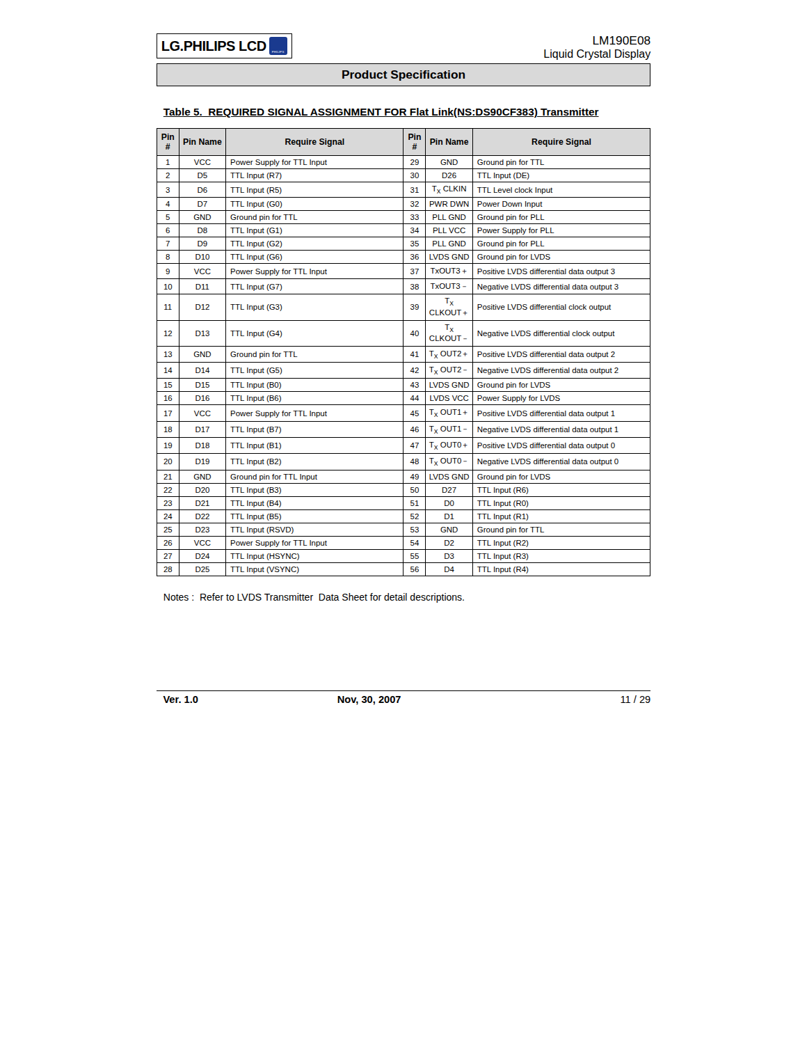LG.PHILIPS LCD
LM190E08
Liquid Crystal Display
Product Specification
Table 5. REQUIRED SIGNAL ASSIGNMENT FOR Flat Link(NS:DS90CF383) Transmitter
| Pin # | Pin Name | Require Signal | Pin # | Pin Name | Require Signal |
| --- | --- | --- | --- | --- | --- |
| 1 | VCC | Power Supply for TTL Input | 29 | GND | Ground pin for TTL |
| 2 | D5 | TTL Input (R7) | 30 | D26 | TTL Input (DE) |
| 3 | D6 | TTL Input (R5) | 31 | T X CLKIN | TTL Level clock Input |
| 4 | D7 | TTL Input (G0) | 32 | PWR DWN | Power Down Input |
| 5 | GND | Ground pin for TTL | 33 | PLL GND | Ground pin for PLL |
| 6 | D8 | TTL Input (G1) | 34 | PLL VCC | Power Supply for PLL |
| 7 | D9 | TTL Input (G2) | 35 | PLL GND | Ground pin for PLL |
| 8 | D10 | TTL Input (G6) | 36 | LVDS GND | Ground pin for LVDS |
| 9 | VCC | Power Supply for TTL Input | 37 | TxOUT3＋ | Positive LVDS differential data output 3 |
| 10 | D11 | TTL Input (G7) | 38 | TxOUT3－ | Negative LVDS differential data output 3 |
| 11 | D12 | TTL Input (G3) | 39 | T X CLKOUT＋ | Positive LVDS differential clock output |
| 12 | D13 | TTL Input (G4) | 40 | T X CLKOUT－ | Negative LVDS differential clock output |
| 13 | GND | Ground pin for TTL | 41 | T X OUT2＋ | Positive LVDS differential data output 2 |
| 14 | D14 | TTL Input (G5) | 42 | T X OUT2－ | Negative LVDS differential data output 2 |
| 15 | D15 | TTL Input (B0) | 43 | LVDS GND | Ground pin for LVDS |
| 16 | D16 | TTL Input (B6) | 44 | LVDS VCC | Power Supply for LVDS |
| 17 | VCC | Power Supply for TTL Input | 45 | T X OUT1＋ | Positive LVDS differential data output 1 |
| 18 | D17 | TTL Input (B7) | 46 | T X OUT1－ | Negative LVDS differential data output 1 |
| 19 | D18 | TTL Input (B1) | 47 | T X OUT0＋ | Positive LVDS differential data output 0 |
| 20 | D19 | TTL Input (B2) | 48 | T X OUT0－ | Negative LVDS differential data output 0 |
| 21 | GND | Ground pin for TTL Input | 49 | LVDS GND | Ground pin for LVDS |
| 22 | D20 | TTL Input (B3) | 50 | D27 | TTL Input (R6) |
| 23 | D21 | TTL Input (B4) | 51 | D0 | TTL Input (R0) |
| 24 | D22 | TTL Input (B5) | 52 | D1 | TTL Input (R1) |
| 25 | D23 | TTL Input (RSVD) | 53 | GND | Ground pin for TTL |
| 26 | VCC | Power Supply for TTL Input | 54 | D2 | TTL Input (R2) |
| 27 | D24 | TTL Input (HSYNC) | 55 | D3 | TTL Input (R3) |
| 28 | D25 | TTL Input (VSYNC) | 56 | D4 | TTL Input (R4) |
Notes : Refer to LVDS Transmitter Data Sheet for detail descriptions.
Ver. 1.0
Nov, 30, 2007
11 / 29